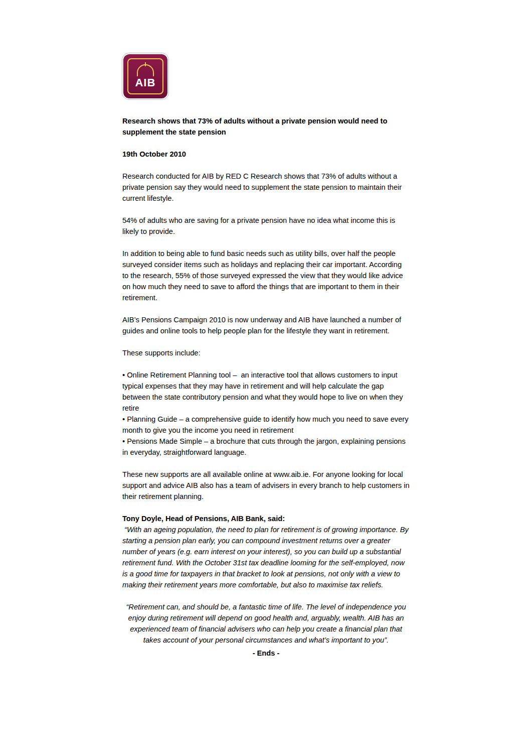AIB
Research shows that 73% of adults without a private pension would need to supplement the state pension
19th October 2010
Research conducted for AIB by RED C Research shows that 73% of adults without a private pension say they would need to supplement the state pension to maintain their current lifestyle.
54% of adults who are saving for a private pension have no idea what income this is likely to provide.
In addition to being able to fund basic needs such as utility bills, over half the people surveyed consider items such as holidays and replacing their car important. According to the research, 55% of those surveyed expressed the view that they would like advice on how much they need to save to afford the things that are important to them in their retirement.
AIB’s Pensions Campaign 2010 is now underway and AIB have launched a number of guides and online tools to help people plan for the lifestyle they want in retirement.
These supports include:
• Online Retirement Planning tool – an interactive tool that allows customers to input typical expenses that they may have in retirement and will help calculate the gap between the state contributory pension and what they would hope to live on when they retire
• Planning Guide – a comprehensive guide to identify how much you need to save every month to give you the income you need in retirement
• Pensions Made Simple – a brochure that cuts through the jargon, explaining pensions in everyday, straightforward language.
These new supports are all available online at www.aib.ie. For anyone looking for local support and advice AIB also has a team of advisers in every branch to help customers in their retirement planning.
Tony Doyle, Head of Pensions, AIB Bank, said:
“With an ageing population, the need to plan for retirement is of growing importance. By starting a pension plan early, you can compound investment returns over a greater number of years (e.g. earn interest on your interest), so you can build up a substantial retirement fund. With the October 31st tax deadline looming for the self-employed, now is a good time for taxpayers in that bracket to look at pensions, not only with a view to making their retirement years more comfortable, but also to maximise tax reliefs.
“Retirement can, and should be, a fantastic time of life. The level of independence you enjoy during retirement will depend on good health and, arguably, wealth. AIB has an experienced team of financial advisers who can help you create a financial plan that takes account of your personal circumstances and what’s important to you”.
- Ends -